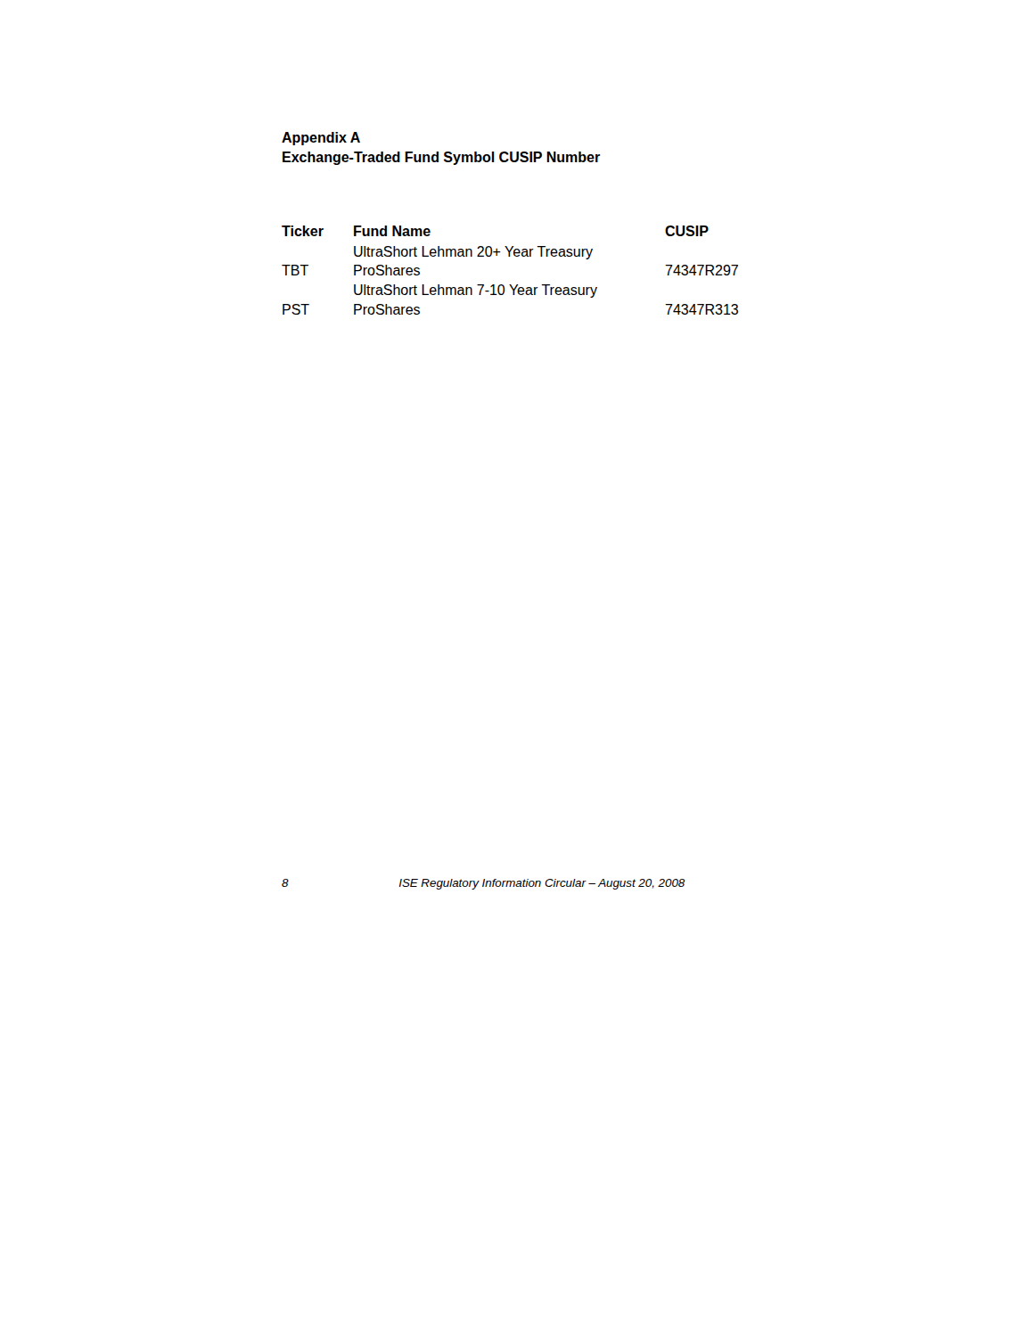Appendix A
Exchange-Traded Fund Symbol CUSIP Number
| Ticker | Fund Name | CUSIP |
| --- | --- | --- |
| | UltraShort Lehman 20+ Year Treasury | |
| TBT | ProShares | 74347R297 |
| | UltraShort Lehman 7-10 Year Treasury | |
| PST | ProShares | 74347R313 |
8
ISE Regulatory Information Circular – August 20, 2008